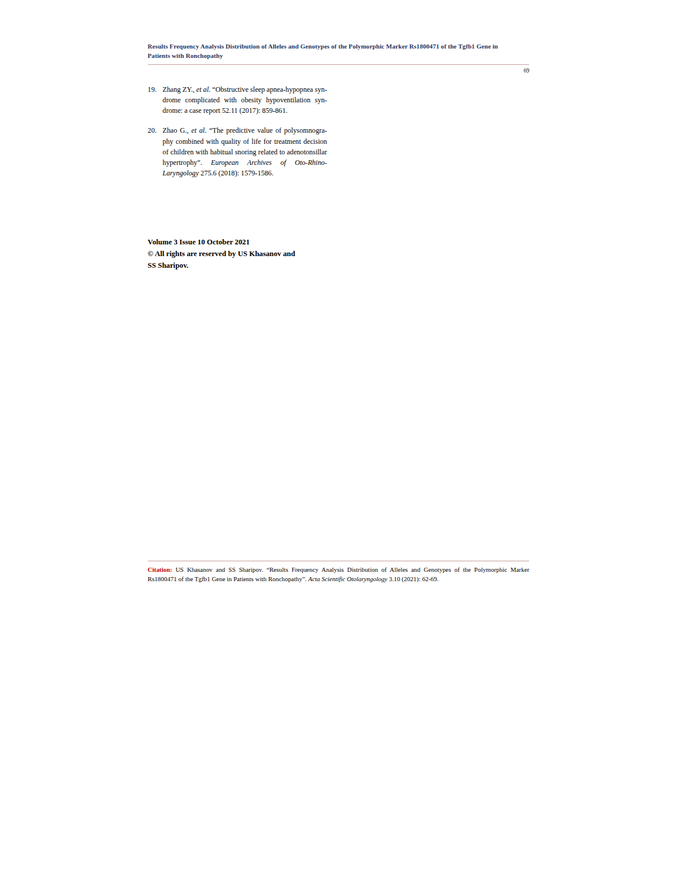Results Frequency Analysis Distribution of Alleles and Genotypes of the Polymorphic Marker Rs1800471 of the Tgfb1 Gene in Patients with Ronchopathy
69
19. Zhang ZY., et al. “Obstructive sleep apnea-hypopnea syndrome complicated with obesity hypoventilation syndrome: a case report 52.11 (2017): 859-861.
20. Zhao G., et al. “The predictive value of polysomnography combined with quality of life for treatment decision of children with habitual snoring related to adenotonsillar hypertrophy”. European Archives of Oto-Rhino-Laryngology 275.6 (2018): 1579-1586.
Volume 3 Issue 10 October 2021
© All rights are reserved by US Khasanov and
SS Sharipov.
Citation: US Khasanov and SS Sharipov. “Results Frequency Analysis Distribution of Alleles and Genotypes of the Polymorphic Marker Rs1800471 of the Tgfb1 Gene in Patients with Ronchopathy”. Acta Scientific Otolaryngology 3.10 (2021): 62-69.